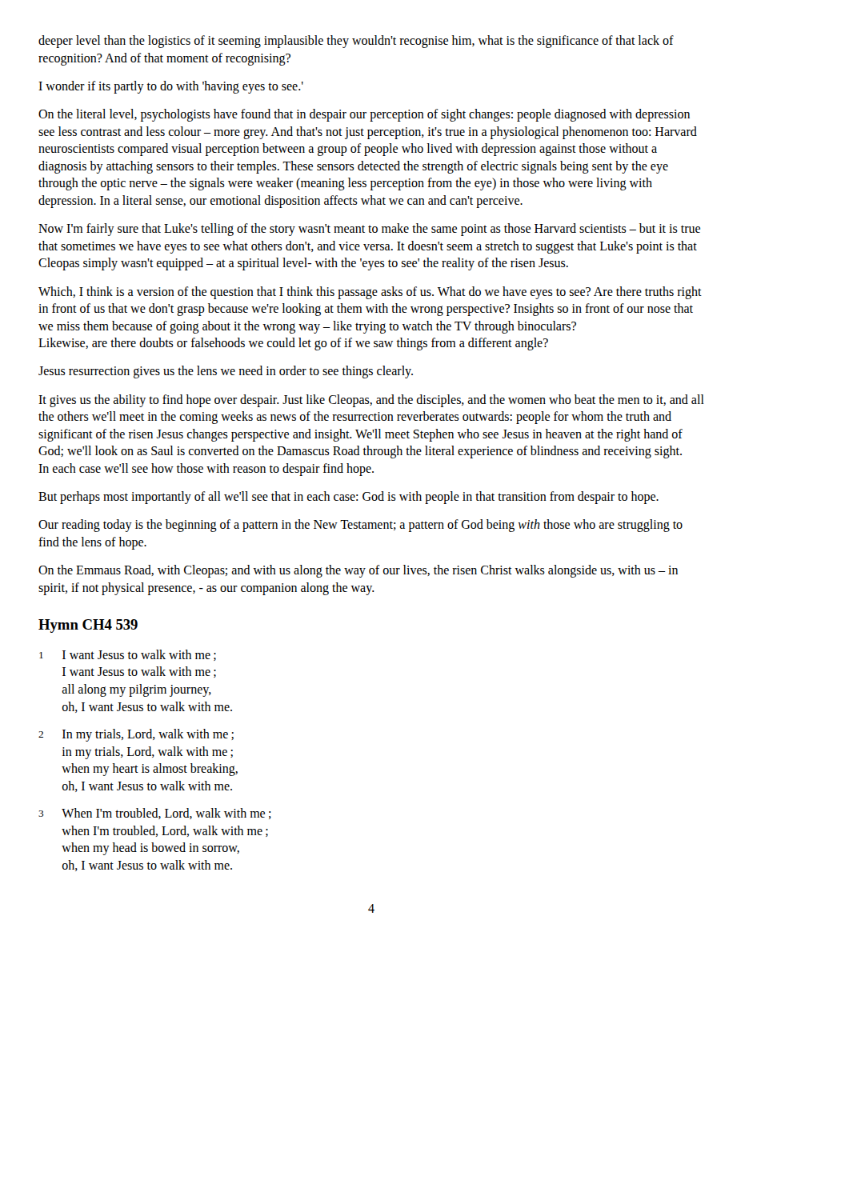deeper level than the logistics of it seeming implausible they wouldn't recognise him, what is the significance of that lack of recognition? And of that moment of recognising?
I wonder if its partly to do with 'having eyes to see.'
On the literal level, psychologists have found that in despair our perception of sight changes: people diagnosed with depression see less contrast and less colour – more grey. And that's not just perception, it's true in a physiological phenomenon too: Harvard neuroscientists compared visual perception between a group of people who lived with depression against those without a diagnosis by attaching sensors to their temples. These sensors detected the strength of electric signals being sent by the eye through the optic nerve – the signals were weaker (meaning less perception from the eye) in those who were living with depression. In a literal sense, our emotional disposition affects what we can and can't perceive.
Now I'm fairly sure that Luke's telling of the story wasn't meant to make the same point as those Harvard scientists – but it is true that sometimes we have eyes to see what others don't, and vice versa. It doesn't seem a stretch to suggest that Luke's point is that Cleopas simply wasn't equipped – at a spiritual level- with the 'eyes to see' the reality of the risen Jesus.
Which, I think is a version of the question that I think this passage asks of us. What do we have eyes to see? Are there truths right in front of us that we don't grasp because we're looking at them with the wrong perspective? Insights so in front of our nose that we miss them because of going about it the wrong way – like trying to watch the TV through binoculars?
Likewise, are there doubts or falsehoods we could let go of if we saw things from a different angle?
Jesus resurrection gives us the lens we need in order to see things clearly.
It gives us the ability to find hope over despair. Just like Cleopas, and the disciples, and the women who beat the men to it, and all the others we'll meet in the coming weeks as news of the resurrection reverberates outwards: people for whom the truth and significant of the risen Jesus changes perspective and insight. We'll meet Stephen who see Jesus in heaven at the right hand of God; we'll look on as Saul is converted on the Damascus Road through the literal experience of blindness and receiving sight.
In each case we'll see how those with reason to despair find hope.
But perhaps most importantly of all we'll see that in each case: God is with people in that transition from despair to hope.
Our reading today is the beginning of a pattern in the New Testament; a pattern of God being with those who are struggling to find the lens of hope.
On the Emmaus Road, with Cleopas; and with us along the way of our lives, the risen Christ walks alongside us, with us – in spirit, if not physical presence, - as our companion along the way.
Hymn CH4 539
1
I want Jesus to walk with me ;
I want Jesus to walk with me ;
all along my pilgrim journey,
oh, I want Jesus to walk with me.
2
In my trials, Lord, walk with me ;
in my trials, Lord, walk with me ;
when my heart is almost breaking,
oh, I want Jesus to walk with me.
3
When I'm troubled, Lord, walk with me ;
when I'm troubled, Lord, walk with me ;
when my head is bowed in sorrow,
oh, I want Jesus to walk with me.
4